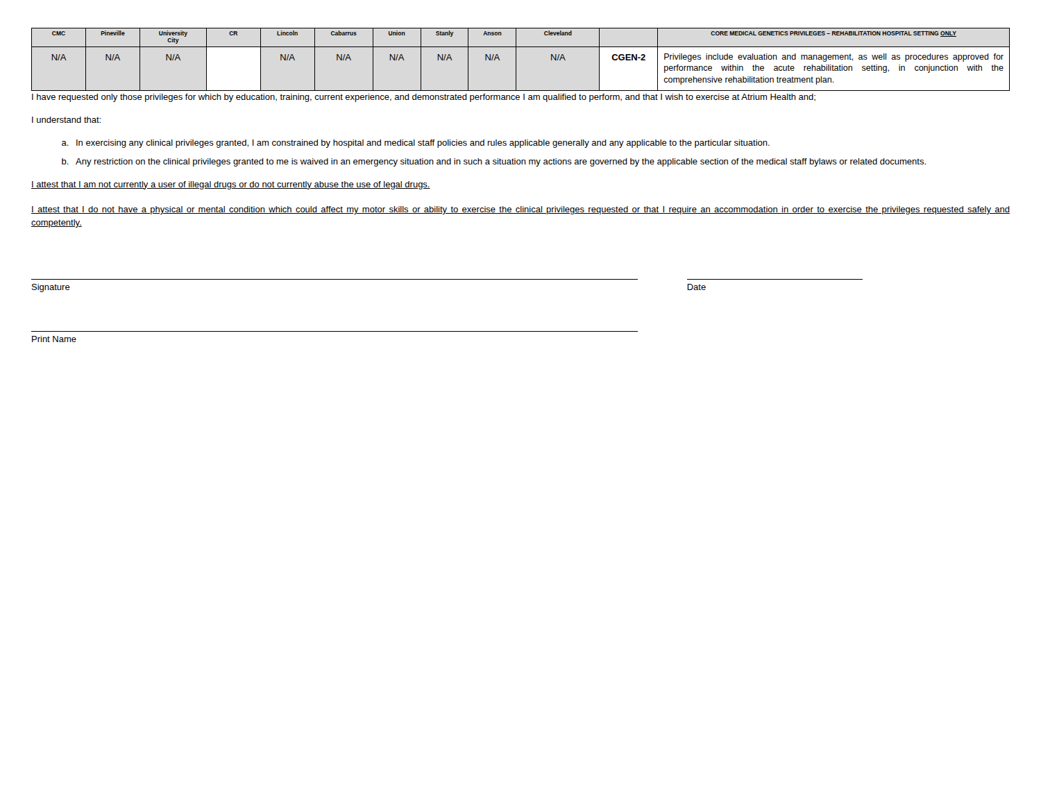| CMC | Pineville | University City | CR | Lincoln | Cabarrus | Union | Stanly | Anson | Cleveland | | CORE MEDICAL GENETICS PRIVILEGES – REHABILITATION HOSPITAL SETTING ONLY |
| --- | --- | --- | --- | --- | --- | --- | --- | --- | --- | --- | --- |
| N/A | N/A | N/A | | N/A | N/A | N/A | N/A | N/A | N/A | CGEN-2 | Privileges include evaluation and management, as well as procedures approved for performance within the acute rehabilitation setting, in conjunction with the comprehensive rehabilitation treatment plan. |
I have requested only those privileges for which by education, training, current experience, and demonstrated performance I am qualified to perform, and that I wish to exercise at Atrium Health and;
I understand that:
In exercising any clinical privileges granted, I am constrained by hospital and medical staff policies and rules applicable generally and any applicable to the particular situation.
Any restriction on the clinical privileges granted to me is waived in an emergency situation and in such a situation my actions are governed by the applicable section of the medical staff bylaws or related documents.
I attest that I am not currently a user of illegal drugs or do not currently abuse the use of legal drugs.
I attest that I do not have a physical or mental condition which could affect my motor skills or ability to exercise the clinical privileges requested or that I require an accommodation in order to exercise the privileges requested safely and competently.
Signature
Date
Print Name